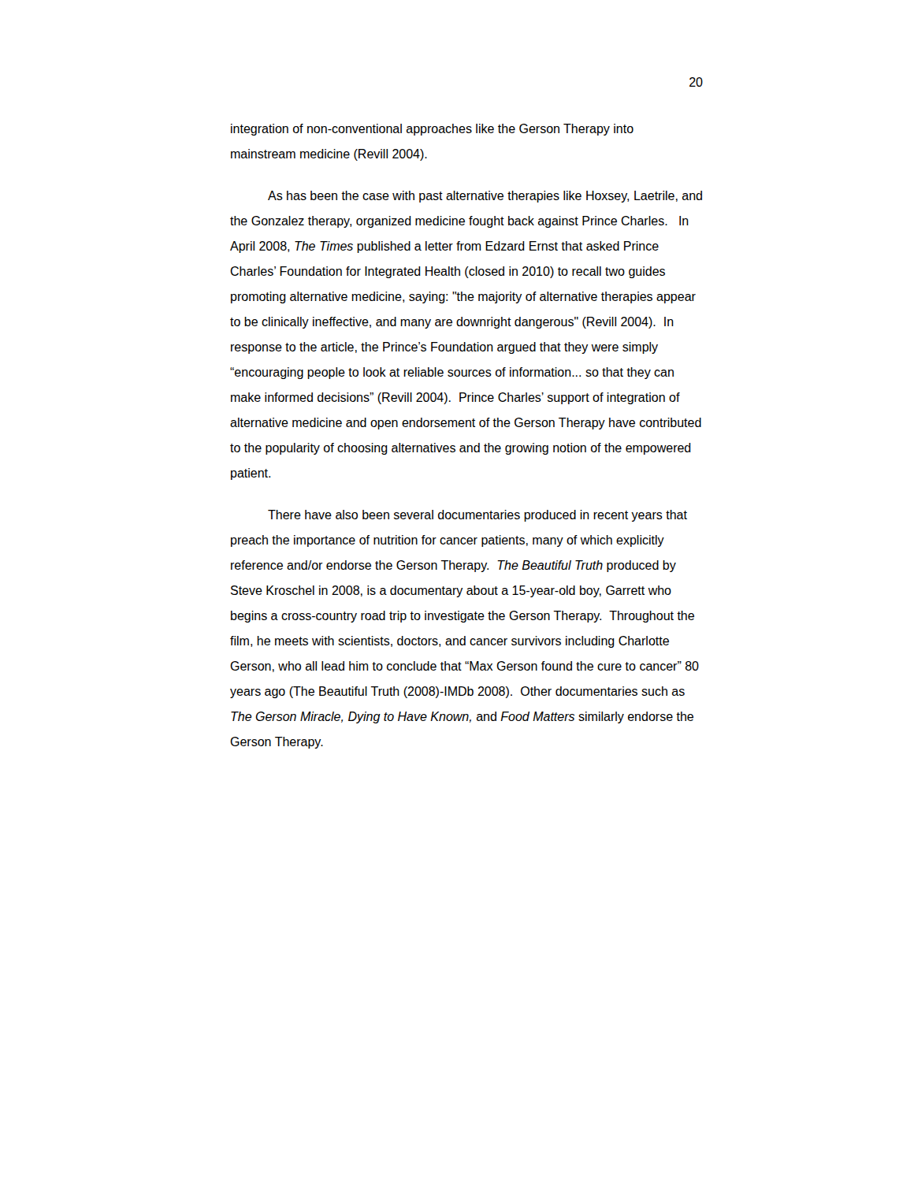20
integration of non-conventional approaches like the Gerson Therapy into mainstream medicine (Revill 2004).
As has been the case with past alternative therapies like Hoxsey, Laetrile, and the Gonzalez therapy, organized medicine fought back against Prince Charles. In April 2008, The Times published a letter from Edzard Ernst that asked Prince Charles’ Foundation for Integrated Health (closed in 2010) to recall two guides promoting alternative medicine, saying: "the majority of alternative therapies appear to be clinically ineffective, and many are downright dangerous" (Revill 2004). In response to the article, the Prince’s Foundation argued that they were simply “encouraging people to look at reliable sources of information... so that they can make informed decisions” (Revill 2004). Prince Charles’ support of integration of alternative medicine and open endorsement of the Gerson Therapy have contributed to the popularity of choosing alternatives and the growing notion of the empowered patient.
There have also been several documentaries produced in recent years that preach the importance of nutrition for cancer patients, many of which explicitly reference and/or endorse the Gerson Therapy. The Beautiful Truth produced by Steve Kroschel in 2008, is a documentary about a 15-year-old boy, Garrett who begins a cross-country road trip to investigate the Gerson Therapy. Throughout the film, he meets with scientists, doctors, and cancer survivors including Charlotte Gerson, who all lead him to conclude that “Max Gerson found the cure to cancer” 80 years ago (The Beautiful Truth (2008)-IMDb 2008). Other documentaries such as The Gerson Miracle, Dying to Have Known, and Food Matters similarly endorse the Gerson Therapy.